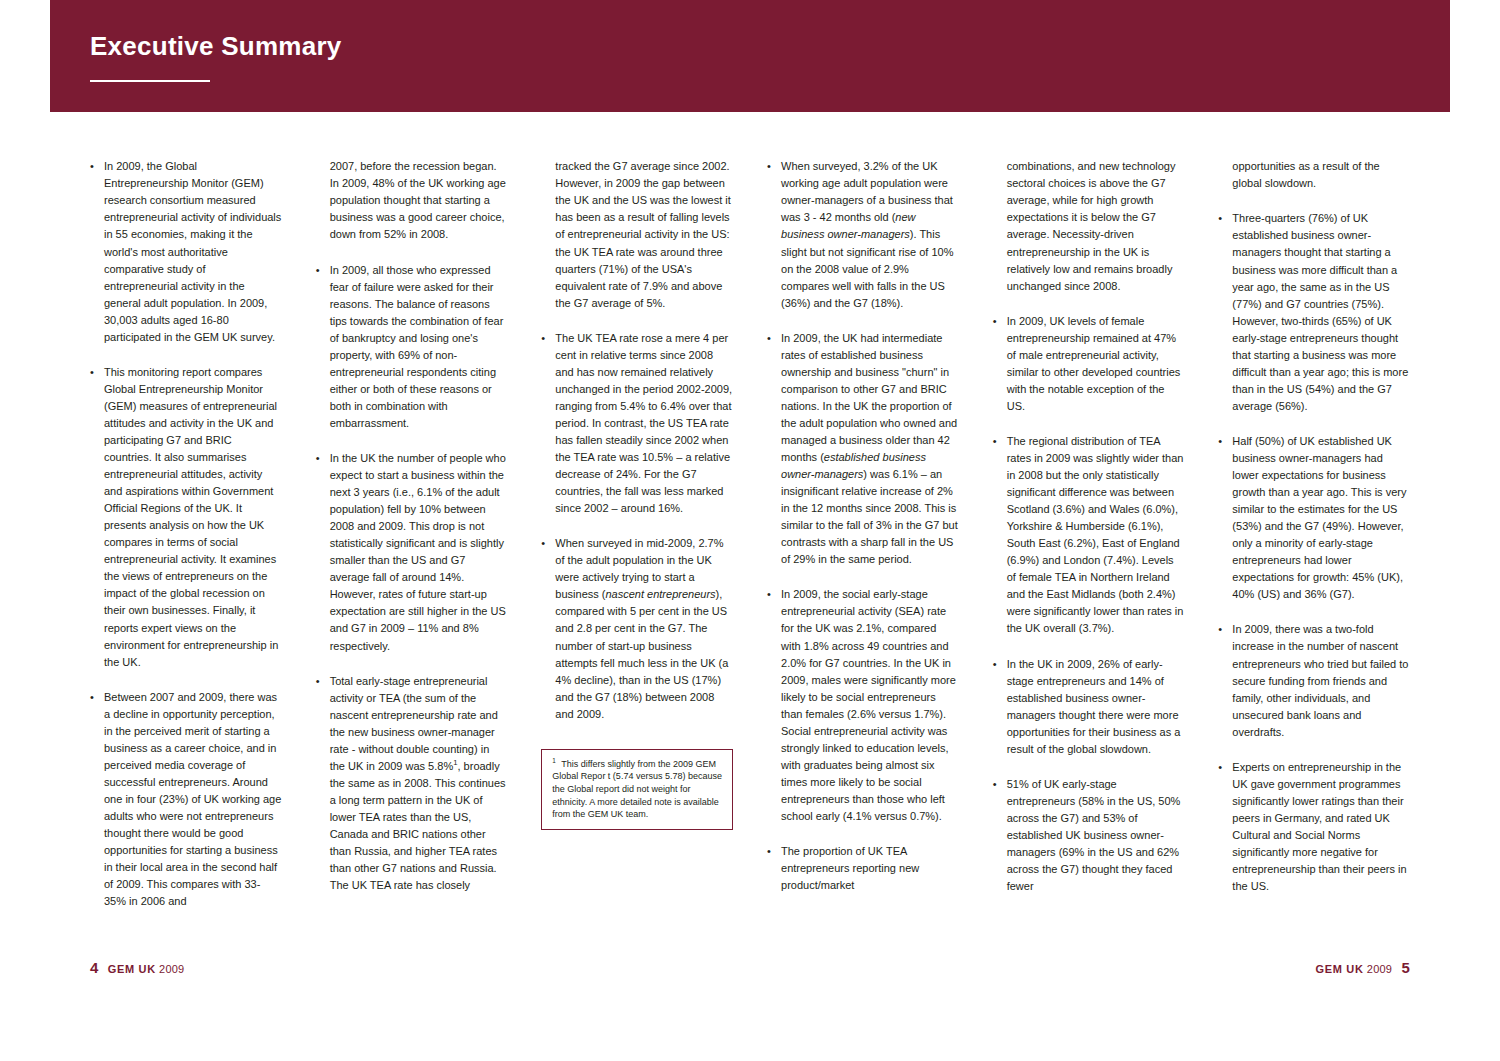Executive Summary
In 2009, the Global Entrepreneurship Monitor (GEM) research consortium measured entrepreneurial activity of individuals in 55 economies, making it the world's most authoritative comparative study of entrepreneurial activity in the general adult population. In 2009, 30,003 adults aged 16-80 participated in the GEM UK survey.
This monitoring report compares Global Entrepreneurship Monitor (GEM) measures of entrepreneurial attitudes and activity in the UK and participating G7 and BRIC countries. It also summarises entrepreneurial attitudes, activity and aspirations within Government Official Regions of the UK. It presents analysis on how the UK compares in terms of social entrepreneurial activity. It examines the views of entrepreneurs on the impact of the global recession on their own businesses. Finally, it reports expert views on the environment for entrepreneurship in the UK.
Between 2007 and 2009, there was a decline in opportunity perception, in the perceived merit of starting a business as a career choice, and in perceived media coverage of successful entrepreneurs. Around one in four (23%) of UK working age adults who were not entrepreneurs thought there would be good opportunities for starting a business in their local area in the second half of 2009. This compares with 33-35% in 2006 and
2007, before the recession began. In 2009, 48% of the UK working age population thought that starting a business was a good career choice, down from 52% in 2008.
In 2009, all those who expressed fear of failure were asked for their reasons. The balance of reasons tips towards the combination of fear of bankruptcy and losing one's property, with 69% of non-entrepreneurial respondents citing either or both of these reasons or both in combination with embarrassment.
In the UK the number of people who expect to start a business within the next 3 years (i.e., 6.1% of the adult population) fell by 10% between 2008 and 2009. This drop is not statistically significant and is slightly smaller than the US and G7 average fall of around 14%. However, rates of future start-up expectation are still higher in the US and G7 in 2009 – 11% and 8% respectively.
Total early-stage entrepreneurial activity or TEA (the sum of the nascent entrepreneurship rate and the new business owner-manager rate - without double counting) in the UK in 2009 was 5.8%1, broadly the same as in 2008. This continues a long term pattern in the UK of lower TEA rates than the US, Canada and BRIC nations other than Russia, and higher TEA rates than other G7 nations and Russia. The UK TEA rate has closely
tracked the G7 average since 2002. However, in 2009 the gap between the UK and the US was the lowest it has been as a result of falling levels of entrepreneurial activity in the US: the UK TEA rate was around three quarters (71%) of the USA's equivalent rate of 7.9% and above the G7 average of 5%.
The UK TEA rate rose a mere 4 per cent in relative terms since 2008 and has now remained relatively unchanged in the period 2002-2009, ranging from 5.4% to 6.4% over that period. In contrast, the US TEA rate has fallen steadily since 2002 when the TEA rate was 10.5% – a relative decrease of 24%. For the G7 countries, the fall was less marked since 2002 – around 16%.
When surveyed in mid-2009, 2.7% of the adult population in the UK were actively trying to start a business (nascent entrepreneurs), compared with 5 per cent in the US and 2.8 per cent in the G7. The number of start-up business attempts fell much less in the UK (a 4% decline), than in the US (17%) and the G7 (18%) between 2008 and 2009.
1 This differs slightly from the 2009 GEM Global Repor t (5.74 versus 5.78) because the Global report did not weight for ethnicity. A more detailed note is available from the GEM UK team.
When surveyed, 3.2% of the UK working age adult population were owner-managers of a business that was 3 - 42 months old (new business owner-managers). This slight but not significant rise of 10% on the 2008 value of 2.9% compares well with falls in the US (36%) and the G7 (18%).
In 2009, the UK had intermediate rates of established business ownership and business "churn" in comparison to other G7 and BRIC nations. In the UK the proportion of the adult population who owned and managed a business older than 42 months (established business owner-managers) was 6.1% – an insignificant relative increase of 2% in the 12 months since 2008. This is similar to the fall of 3% in the G7 but contrasts with a sharp fall in the US of 29% in the same period.
In 2009, the social early-stage entrepreneurial activity (SEA) rate for the UK was 2.1%, compared with 1.8% across 49 countries and 2.0% for G7 countries. In the UK in 2009, males were significantly more likely to be social entrepreneurs than females (2.6% versus 1.7%). Social entrepreneurial activity was strongly linked to education levels, with graduates being almost six times more likely to be social entrepreneurs than those who left school early (4.1% versus 0.7%).
The proportion of UK TEA entrepreneurs reporting new product/market
combinations, and new technology sectoral choices is above the G7 average, while for high growth expectations it is below the G7 average. Necessity-driven entrepreneurship in the UK is relatively low and remains broadly unchanged since 2008.
In 2009, UK levels of female entrepreneurship remained at 47% of male entrepreneurial activity, similar to other developed countries with the notable exception of the US.
The regional distribution of TEA rates in 2009 was slightly wider than in 2008 but the only statistically significant difference was between Scotland (3.6%) and Wales (6.0%), Yorkshire & Humberside (6.1%), South East (6.2%), East of England (6.9%) and London (7.4%). Levels of female TEA in Northern Ireland and the East Midlands (both 2.4%) were significantly lower than rates in the UK overall (3.7%).
In the UK in 2009, 26% of early-stage entrepreneurs and 14% of established business owner-managers thought there were more opportunities for their business as a result of the global slowdown.
51% of UK early-stage entrepreneurs (58% in the US, 50% across the G7) and 53% of established UK business owner-managers (69% in the US and 62% across the G7) thought they faced fewer
opportunities as a result of the global slowdown.
Three-quarters (76%) of UK established business owner-managers thought that starting a business was more difficult than a year ago, the same as in the US (77%) and G7 countries (75%). However, two-thirds (65%) of UK early-stage entrepreneurs thought that starting a business was more difficult than a year ago; this is more than in the US (54%) and the G7 average (56%).
Half (50%) of UK established UK business owner-managers had lower expectations for business growth than a year ago. This is very similar to the estimates for the US (53%) and the G7 (49%). However, only a minority of early-stage entrepreneurs had lower expectations for growth: 45% (UK), 40% (US) and 36% (G7).
In 2009, there was a two-fold increase in the number of nascent entrepreneurs who tried but failed to secure funding from friends and family, other individuals, and unsecured bank loans and overdrafts.
Experts on entrepreneurship in the UK gave government programmes significantly lower ratings than their peers in Germany, and rated UK Cultural and Social Norms significantly more negative for entrepreneurship than their peers in the US.
4 GEM UK 2009
GEM UK 2009 5